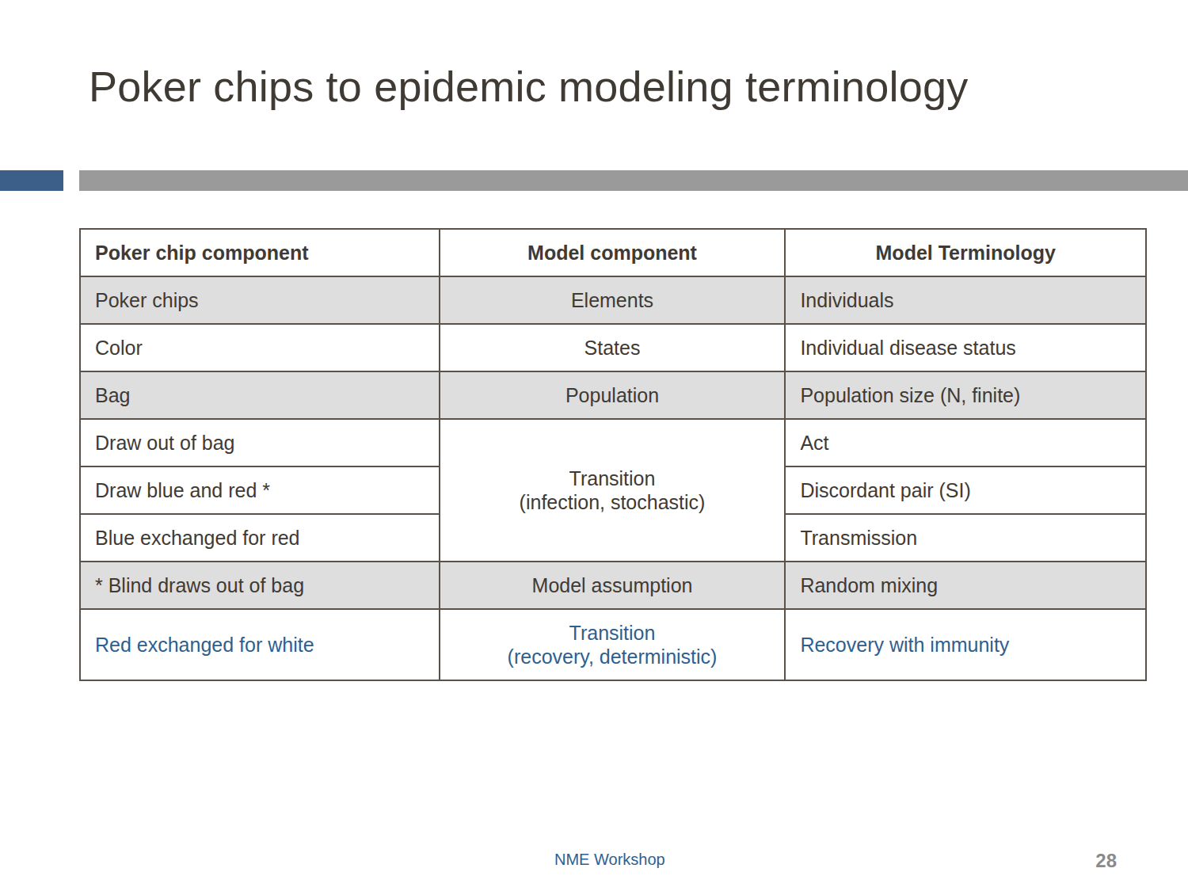Poker chips to epidemic modeling terminology
| Poker chip component | Model component | Model Terminology |
| --- | --- | --- |
| Poker chips | Elements | Individuals |
| Color | States | Individual disease status |
| Bag | Population | Population size (N, finite) |
| Draw out of bag | Transition (infection, stochastic) | Act |
| Draw blue and red * | Discordant pair (SI) |
| Blue exchanged for red | Transmission |
| * Blind draws out of bag | Model assumption | Random mixing |
| Red exchanged for white | Transition (recovery, deterministic) | Recovery with immunity |
NME Workshop
28